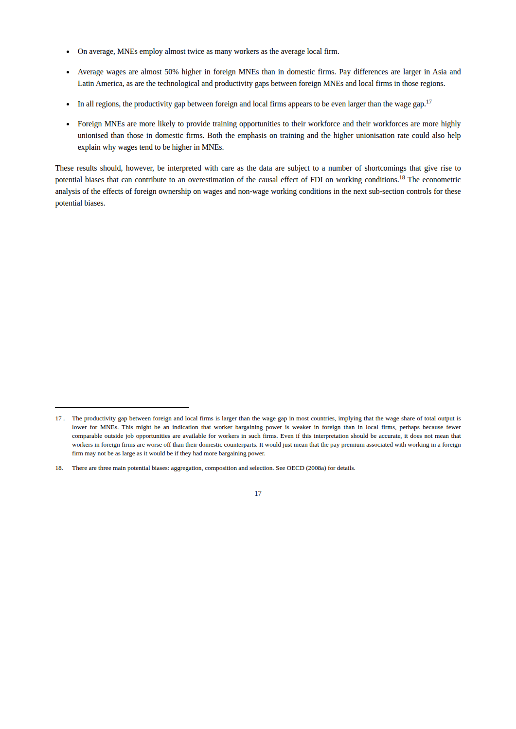On average, MNEs employ almost twice as many workers as the average local firm.
Average wages are almost 50% higher in foreign MNEs than in domestic firms. Pay differences are larger in Asia and Latin America, as are the technological and productivity gaps between foreign MNEs and local firms in those regions.
In all regions, the productivity gap between foreign and local firms appears to be even larger than the wage gap.17
Foreign MNEs are more likely to provide training opportunities to their workforce and their workforces are more highly unionised than those in domestic firms. Both the emphasis on training and the higher unionisation rate could also help explain why wages tend to be higher in MNEs.
These results should, however, be interpreted with care as the data are subject to a number of shortcomings that give rise to potential biases that can contribute to an overestimation of the causal effect of FDI on working conditions.18 The econometric analysis of the effects of foreign ownership on wages and non-wage working conditions in the next sub-section controls for these potential biases.
17 .
The productivity gap between foreign and local firms is larger than the wage gap in most countries, implying that the wage share of total output is lower for MNEs. This might be an indication that worker bargaining power is weaker in foreign than in local firms, perhaps because fewer comparable outside job opportunities are available for workers in such firms. Even if this interpretation should be accurate, it does not mean that workers in foreign firms are worse off than their domestic counterparts. It would just mean that the pay premium associated with working in a foreign firm may not be as large as it would be if they had more bargaining power.
18.
There are three main potential biases: aggregation, composition and selection. See OECD (2008a) for details.
17